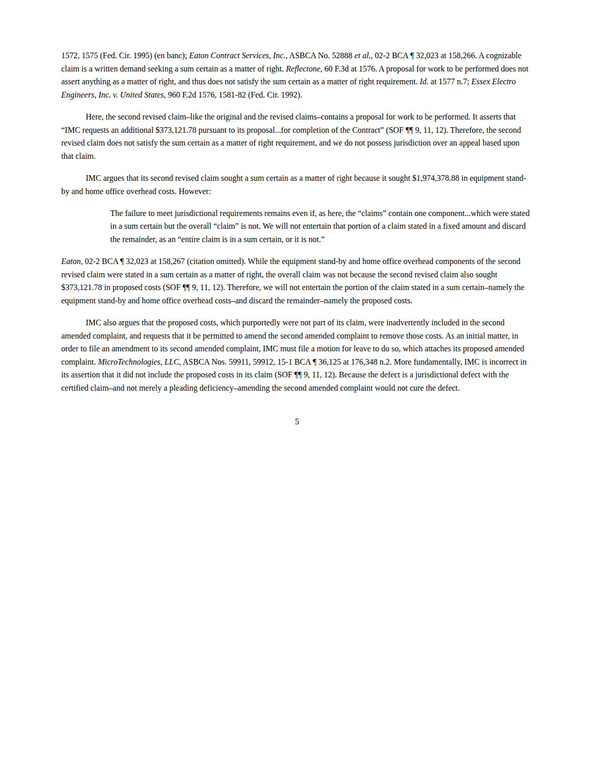1572, 1575 (Fed. Cir. 1995) (en banc); Eaton Contract Services, Inc., ASBCA No. 52888 et al., 02-2 BCA ¶ 32,023 at 158,266. A cognizable claim is a written demand seeking a sum certain as a matter of right. Reflectone, 60 F.3d at 1576. A proposal for work to be performed does not assert anything as a matter of right, and thus does not satisfy the sum certain as a matter of right requirement. Id. at 1577 n.7; Essex Electro Engineers, Inc. v. United States, 960 F.2d 1576, 1581-82 (Fed. Cir. 1992).
Here, the second revised claim–like the original and the revised claims–contains a proposal for work to be performed. It asserts that “IMC requests an additional $373,121.78 pursuant to its proposal...for completion of the Contract” (SOF ¶¶ 9, 11, 12). Therefore, the second revised claim does not satisfy the sum certain as a matter of right requirement, and we do not possess jurisdiction over an appeal based upon that claim.
IMC argues that its second revised claim sought a sum certain as a matter of right because it sought $1,974,378.88 in equipment stand-by and home office overhead costs. However:
The failure to meet jurisdictional requirements remains even if, as here, the “claims” contain one component...which were stated in a sum certain but the overall “claim” is not. We will not entertain that portion of a claim stated in a fixed amount and discard the remainder, as an “entire claim is in a sum certain, or it is not.”
Eaton, 02-2 BCA ¶ 32,023 at 158,267 (citation omitted). While the equipment stand-by and home office overhead components of the second revised claim were stated in a sum certain as a matter of right, the overall claim was not because the second revised claim also sought $373,121.78 in proposed costs (SOF ¶¶ 9, 11, 12). Therefore, we will not entertain the portion of the claim stated in a sum certain–namely the equipment stand-by and home office overhead costs–and discard the remainder–namely the proposed costs.
IMC also argues that the proposed costs, which purportedly were not part of its claim, were inadvertently included in the second amended complaint, and requests that it be permitted to amend the second amended complaint to remove those costs. As an initial matter, in order to file an amendment to its second amended complaint, IMC must file a motion for leave to do so, which attaches its proposed amended complaint. MicroTechnologies, LLC, ASBCA Nos. 59911, 59912, 15-1 BCA ¶ 36,125 at 176,348 n.2. More fundamentally, IMC is incorrect in its assertion that it did not include the proposed costs in its claim (SOF ¶¶ 9, 11, 12). Because the defect is a jurisdictional defect with the certified claim–and not merely a pleading deficiency–amending the second amended complaint would not cure the defect.
5